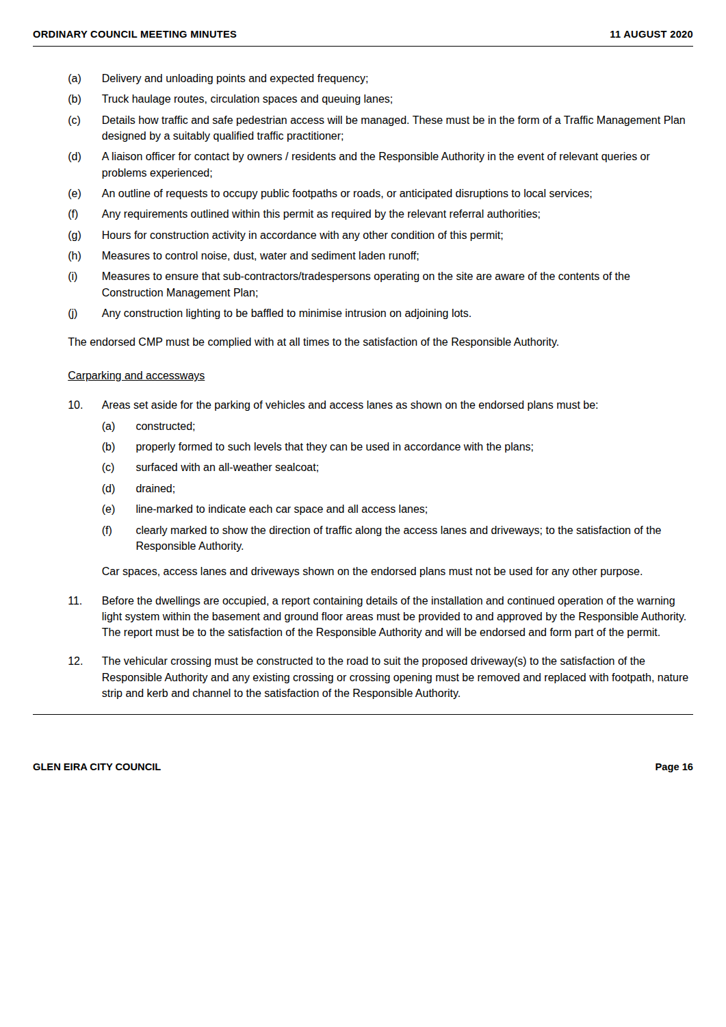ORDINARY COUNCIL MEETING MINUTES 11 AUGUST 2020
(a) Delivery and unloading points and expected frequency;
(b) Truck haulage routes, circulation spaces and queuing lanes;
(c) Details how traffic and safe pedestrian access will be managed. These must be in the form of a Traffic Management Plan designed by a suitably qualified traffic practitioner;
(d) A liaison officer for contact by owners / residents and the Responsible Authority in the event of relevant queries or problems experienced;
(e) An outline of requests to occupy public footpaths or roads, or anticipated disruptions to local services;
(f) Any requirements outlined within this permit as required by the relevant referral authorities;
(g) Hours for construction activity in accordance with any other condition of this permit;
(h) Measures to control noise, dust, water and sediment laden runoff;
(i) Measures to ensure that sub-contractors/tradespersons operating on the site are aware of the contents of the Construction Management Plan;
(j) Any construction lighting to be baffled to minimise intrusion on adjoining lots.
The endorsed CMP must be complied with at all times to the satisfaction of the Responsible Authority.
Carparking and accessways
10. Areas set aside for the parking of vehicles and access lanes as shown on the endorsed plans must be:
(a) constructed;
(b) properly formed to such levels that they can be used in accordance with the plans;
(c) surfaced with an all-weather sealcoat;
(d) drained;
(e) line-marked to indicate each car space and all access lanes;
(f) clearly marked to show the direction of traffic along the access lanes and driveways; to the satisfaction of the Responsible Authority.
Car spaces, access lanes and driveways shown on the endorsed plans must not be used for any other purpose.
11. Before the dwellings are occupied, a report containing details of the installation and continued operation of the warning light system within the basement and ground floor areas must be provided to and approved by the Responsible Authority. The report must be to the satisfaction of the Responsible Authority and will be endorsed and form part of the permit.
12. The vehicular crossing must be constructed to the road to suit the proposed driveway(s) to the satisfaction of the Responsible Authority and any existing crossing or crossing opening must be removed and replaced with footpath, nature strip and kerb and channel to the satisfaction of the Responsible Authority.
GLEN EIRA CITY COUNCIL Page 16